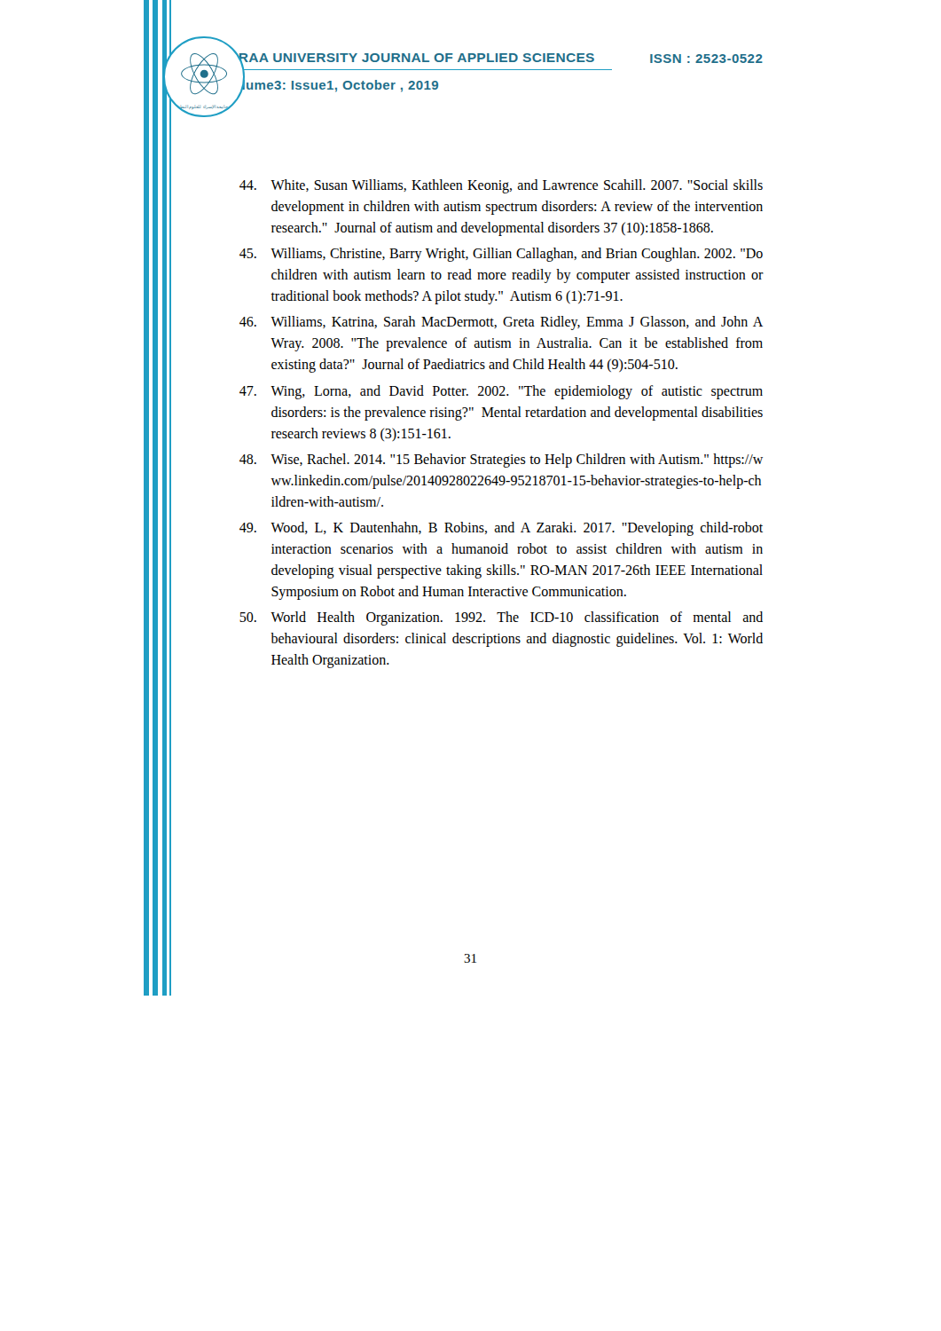مجلة جامعة الإسراء للعلوم التطبيقية
ISSN : 2523-0522
ISRAA UNIVERSITY JOURNAL OF APPLIED SCIENCES
Volume3: Issue1, October , 2019
White, Susan Williams, Kathleen Keonig, and Lawrence Scahill. 2007. "Social skills development in children with autism spectrum disorders: A review of the intervention research." Journal of autism and developmental disorders 37 (10):1858-1868.
Williams, Christine, Barry Wright, Gillian Callaghan, and Brian Coughlan. 2002. "Do children with autism learn to read more readily by computer assisted instruction or traditional book methods? A pilot study." Autism 6 (1):71-91.
Williams, Katrina, Sarah MacDermott, Greta Ridley, Emma J Glasson, and John A Wray. 2008. "The prevalence of autism in Australia. Can it be established from existing data?" Journal of Paediatrics and Child Health 44 (9):504-510.
Wing, Lorna, and David Potter. 2002. "The epidemiology of autistic spectrum disorders: is the prevalence rising?" Mental retardation and developmental disabilities research reviews 8 (3):151-161.
Wise, Rachel. 2014. "15 Behavior Strategies to Help Children with Autism." https://www.linkedin.com/pulse/20140928022649-95218701-15-behavior-strategies-to-help-children-with-autism/.
Wood, L, K Dautenhahn, B Robins, and A Zaraki. 2017. "Developing child-robot interaction scenarios with a humanoid robot to assist children with autism in developing visual perspective taking skills." RO-MAN 2017-26th IEEE International Symposium on Robot and Human Interactive Communication.
World Health Organization. 1992. The ICD-10 classification of mental and behavioural disorders: clinical descriptions and diagnostic guidelines. Vol. 1: World Health Organization.
31